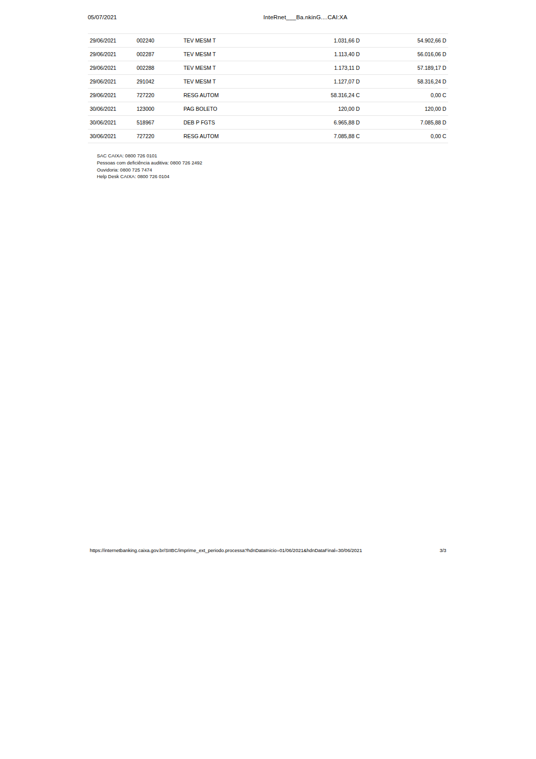05/07/2021 InteRnet___Ba.nkinG....CAI:XA
| 29/06/2021 | 002240 | TEV MESM T | 1.031,66 D | 54.902,66 D |
| 29/06/2021 | 002287 | TEV MESM T | 1.113,40 D | 56.016,06 D |
| 29/06/2021 | 002288 | TEV MESM T | 1.173,11 D | 57.189,17 D |
| 29/06/2021 | 291042 | TEV MESM T | 1.127,07 D | 58.316,24 D |
| 29/06/2021 | 727220 | RESG AUTOM | 58.316,24 C | 0,00 C |
| 30/06/2021 | 123000 | PAG BOLETO | 120,00 D | 120,00 D |
| 30/06/2021 | 518967 | DEB P FGTS | 6.965,88 D | 7.085,88 D |
| 30/06/2021 | 727220 | RESG AUTOM | 7.085,88 C | 0,00 C |
SAC CAIXA: 0800 726 0101
Pessoas com deficiência auditiva: 0800 726 2492
Ouvidoria: 0800 725 7474
Help Desk CAIXA: 0800 726 0104
https://internetbanking.caixa.gov.br/SIIBC/imprime_ext_periodo.processa?hdnDataInicio=01/06/2021&hdnDataFinal=30/06/2021 3/3